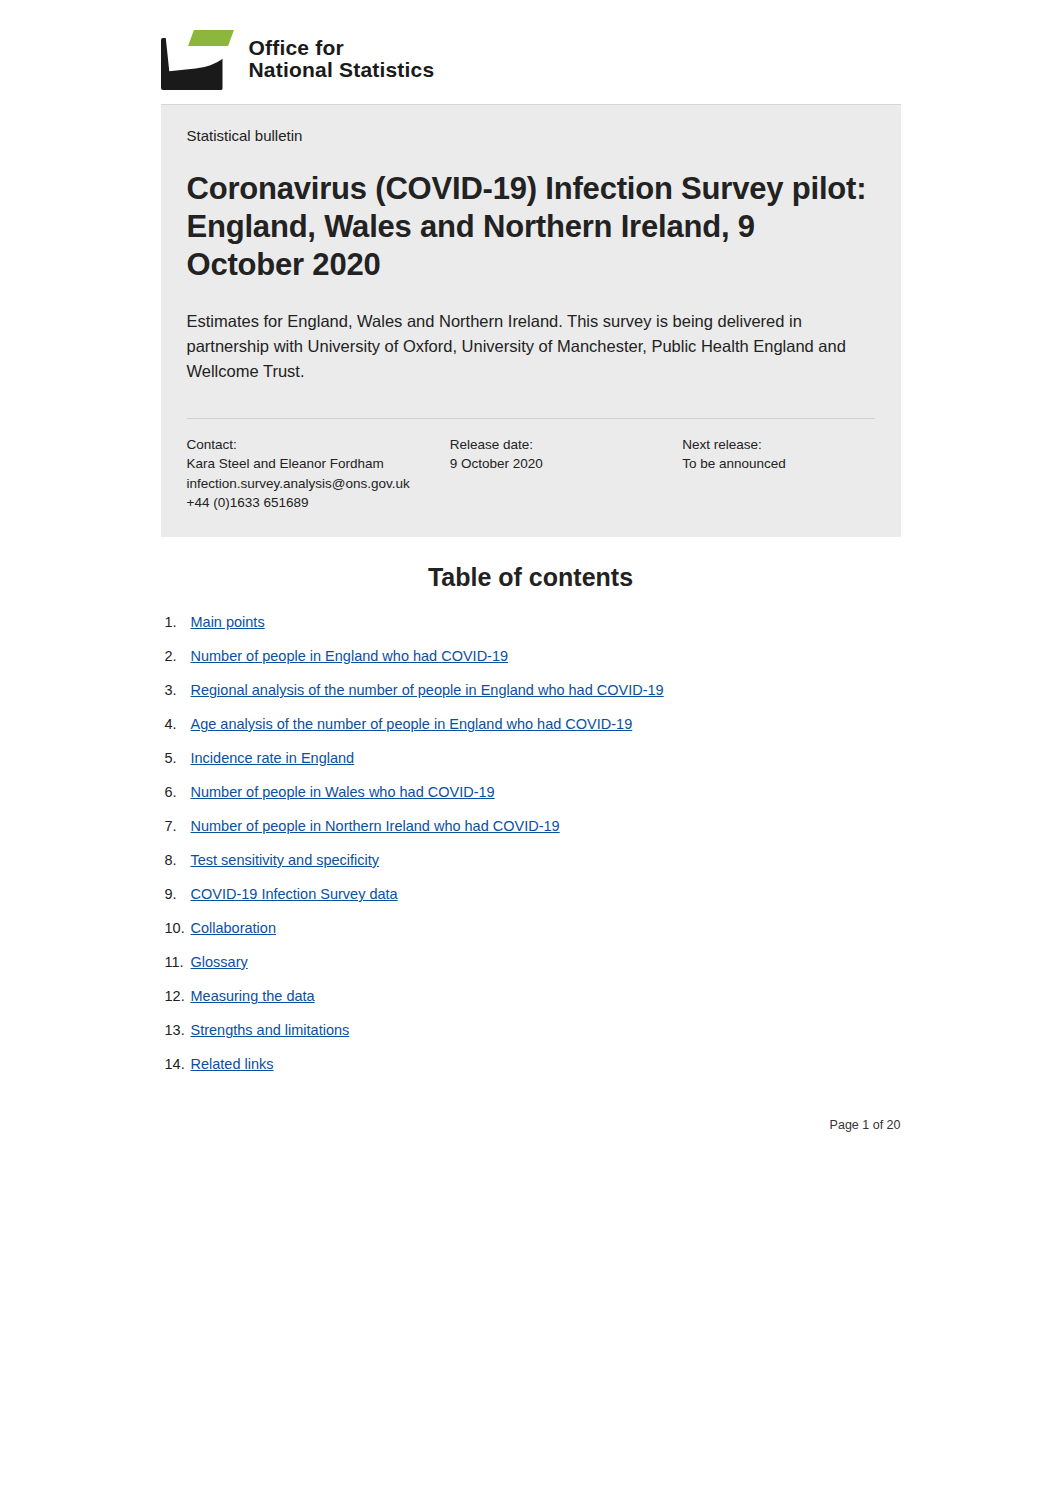Office for National Statistics
Statistical bulletin
Coronavirus (COVID-19) Infection Survey pilot: England, Wales and Northern Ireland, 9 October 2020
Estimates for England, Wales and Northern Ireland. This survey is being delivered in partnership with University of Oxford, University of Manchester, Public Health England and Wellcome Trust.
Contact: Kara Steel and Eleanor Fordham
infection.survey.analysis@ons.gov.uk
+44 (0)1633 651689
Release date: 9 October 2020
Next release: To be announced
Table of contents
Main points
Number of people in England who had COVID-19
Regional analysis of the number of people in England who had COVID-19
Age analysis of the number of people in England who had COVID-19
Incidence rate in England
Number of people in Wales who had COVID-19
Number of people in Northern Ireland who had COVID-19
Test sensitivity and specificity
COVID-19 Infection Survey data
Collaboration
Glossary
Measuring the data
Strengths and limitations
Related links
Page 1 of 20